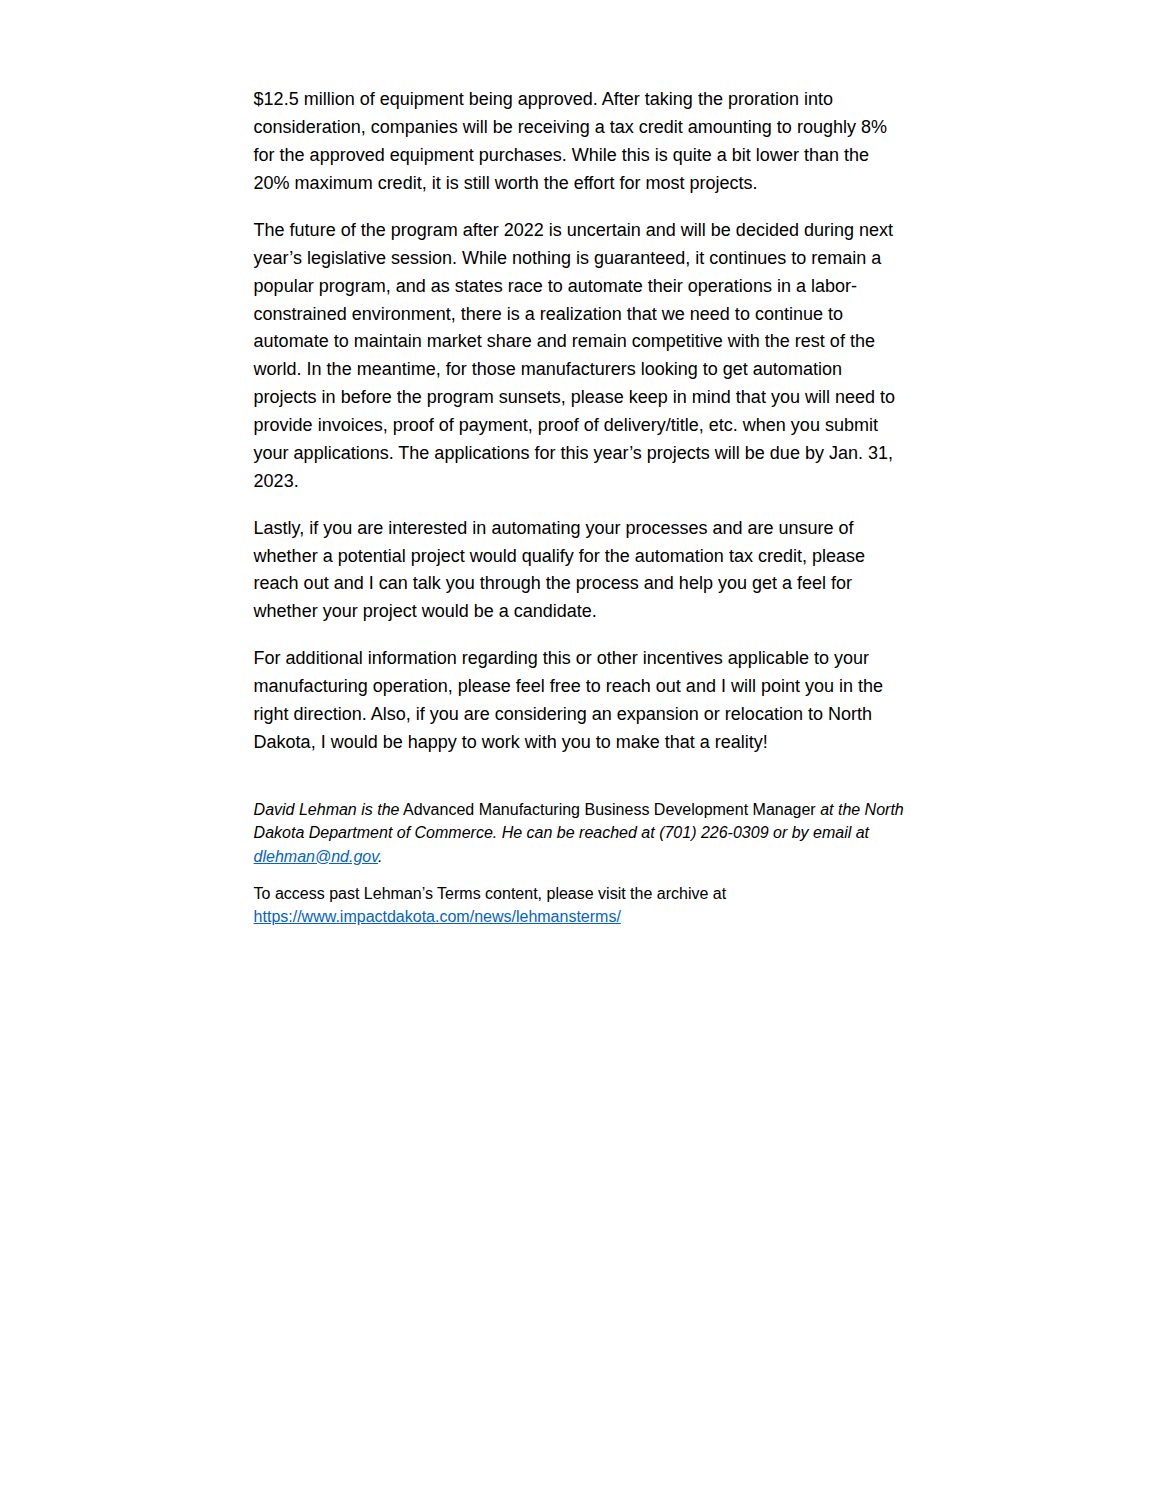$12.5 million of equipment being approved. After taking the proration into consideration, companies will be receiving a tax credit amounting to roughly 8% for the approved equipment purchases. While this is quite a bit lower than the 20% maximum credit, it is still worth the effort for most projects.
The future of the program after 2022 is uncertain and will be decided during next year’s legislative session. While nothing is guaranteed, it continues to remain a popular program, and as states race to automate their operations in a labor-constrained environment, there is a realization that we need to continue to automate to maintain market share and remain competitive with the rest of the world. In the meantime, for those manufacturers looking to get automation projects in before the program sunsets, please keep in mind that you will need to provide invoices, proof of payment, proof of delivery/title, etc. when you submit your applications. The applications for this year’s projects will be due by Jan. 31, 2023.
Lastly, if you are interested in automating your processes and are unsure of whether a potential project would qualify for the automation tax credit, please reach out and I can talk you through the process and help you get a feel for whether your project would be a candidate.
For additional information regarding this or other incentives applicable to your manufacturing operation, please feel free to reach out and I will point you in the right direction. Also, if you are considering an expansion or relocation to North Dakota, I would be happy to work with you to make that a reality!
David Lehman is the Advanced Manufacturing Business Development Manager at the North Dakota Department of Commerce. He can be reached at (701) 226-0309 or by email at dlehman@nd.gov.
To access past Lehman’s Terms content, please visit the archive at
https://www.impactdakota.com/news/lehmansterms/